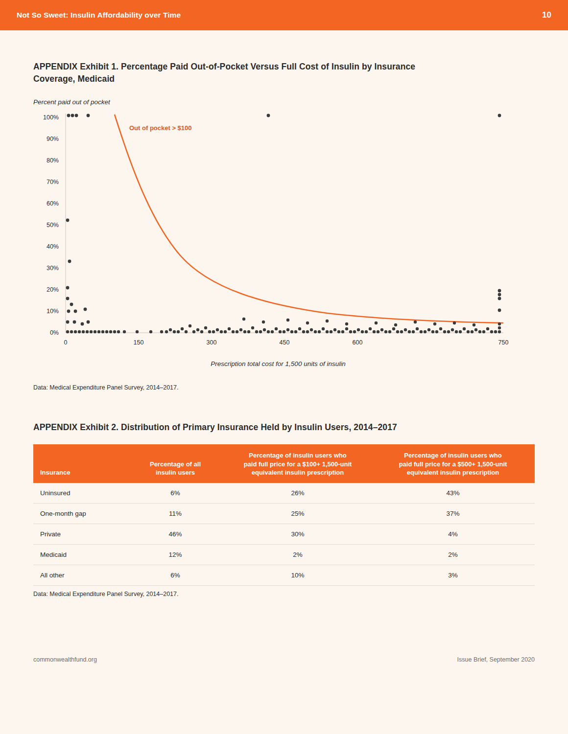Not So Sweet: Insulin Affordability over Time
10
APPENDIX Exhibit 1. Percentage Paid Out-of-Pocket Versus Full Cost of Insulin by Insurance
Coverage, Medicaid
Percent paid out of pocket
100% 90% 80% 70% 60% 50% 40% 30% 20% 10% 0% 0 150 300 450 600 750 Out of pocket > $100
Prescription total cost for 1,500 units of insulin
Data: Medical Expenditure Panel Survey, 2014–2017.
APPENDIX Exhibit 2. Distribution of Primary Insurance Held by Insulin Users, 2014–2017
| Insurance | Percentage of all insulin users | Percentage of insulin users who paid full price for a $100+ 1,500-unit equivalent insulin prescription | Percentage of insulin users who paid full price for a $500+ 1,500-unit equivalent insulin prescription |
| --- | --- | --- | --- |
| Uninsured | 6% | 26% | 43% |
| One-month gap | 11% | 25% | 37% |
| Private | 46% | 30% | 4% |
| Medicaid | 12% | 2% | 2% |
| All other | 6% | 10% | 3% |
Data: Medical Expenditure Panel Survey, 2014–2017.
commonwealthfund.org
Issue Brief, September 2020